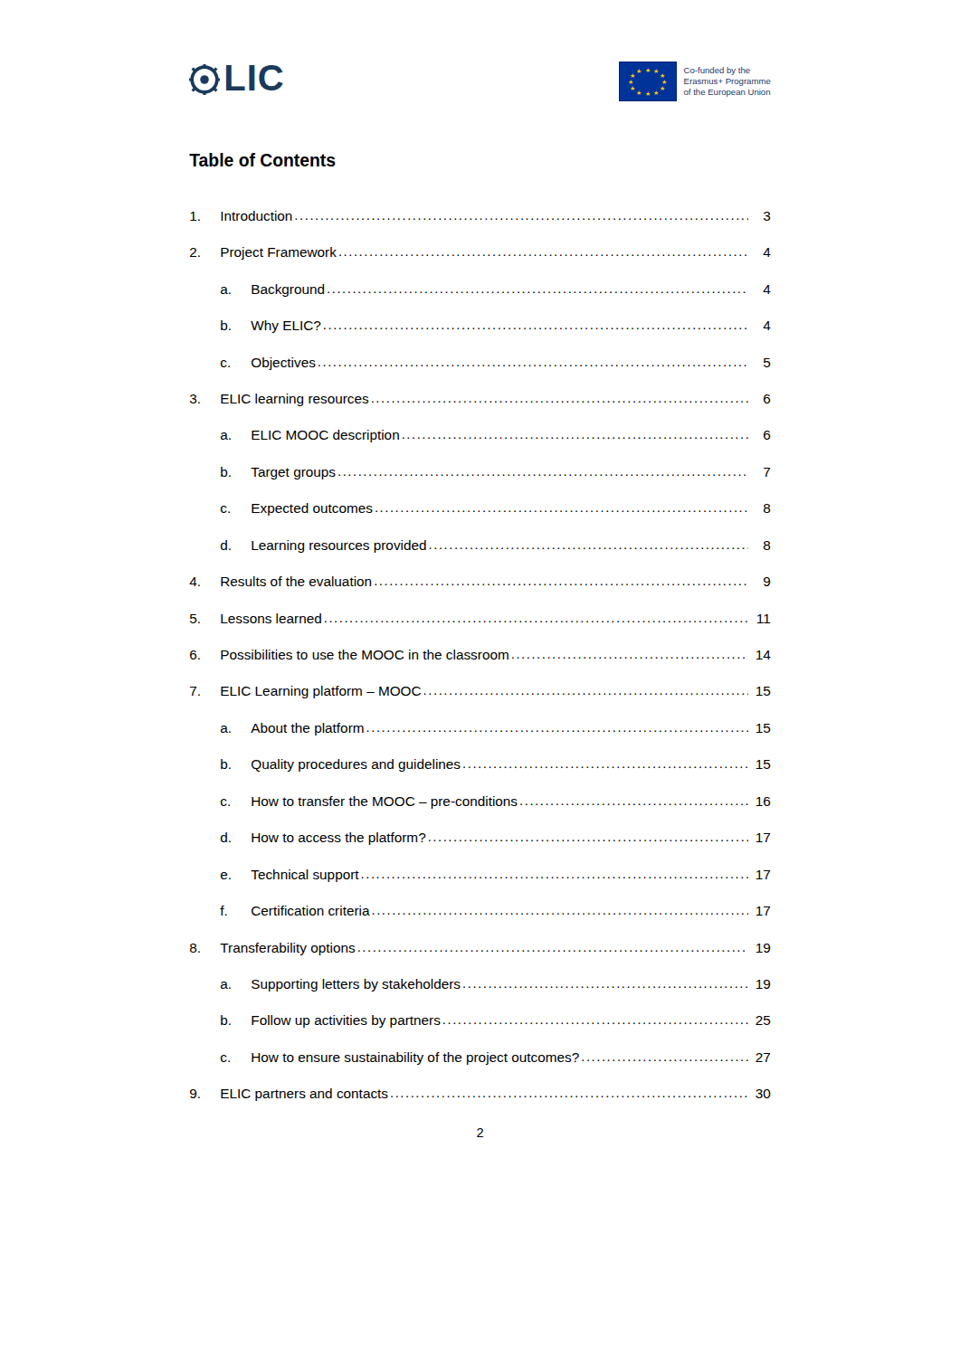LIC
★ ★ ★ ★ ★ ★ ★ ★ ★ ★ ★ ★
Co-funded by the
Erasmus+ Programme
of the European Union
Table of Contents
1. Introduction .................................................................................................................. 3
2. Project Framework ..................................................................................................... 4
a. Background ....................................................................................................... 4
b. Why ELIC? ......................................................................................................... 4
c. Objectives ......................................................................................................... 5
3. ELIC learning resources .............................................................................................. 6
a. ELIC MOOC description ....................................................................................... 6
b. Target groups .................................................................................................... 7
c. Expected outcomes ........................................................................................... 8
d. Learning resources provided .............................................................................. 8
4. Results of the evaluation ............................................................................................. 9
5. Lessons learned ......................................................................................................... 11
6. Possibilities to use the MOOC in the classroom ....................................................................... 14
7. ELIC Learning platform – MOOC ..................................................................................... 15
a. About the platform ........................................................................................... 15
b. Quality procedures and guidelines ..................................................................... 15
c. How to transfer the MOOC – pre-conditions ....................................................... 16
d. How to access the platform? .............................................................................. 17
e. Technical support ............................................................................................. 17
f. Certification criteria ......................................................................................... 17
8. Transferability options ............................................................................................... 19
a. Supporting letters by stakeholders ..................................................................... 19
b. Follow up activities by partners ........................................................................... 25
c. How to ensure sustainability of the project outcomes? ......................................... 27
9. ELIC partners and contacts ......................................................................................... 30
2